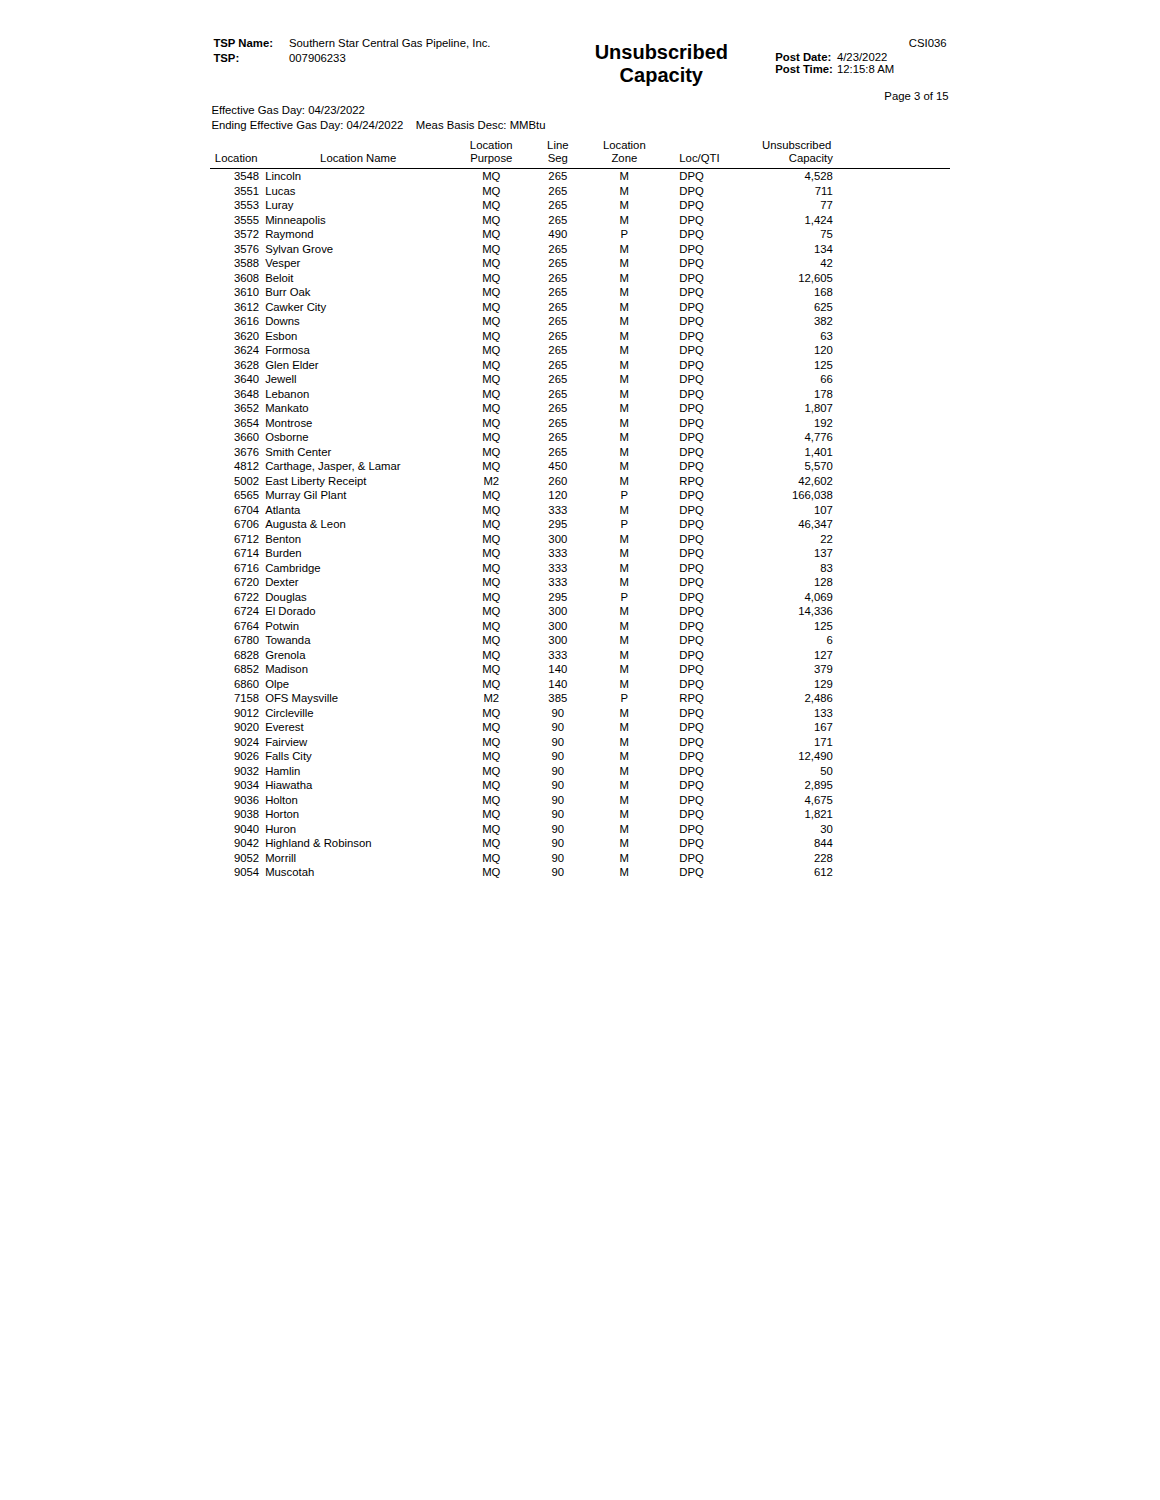| / TSP Name: / Southern Star Central Gas Pipeline, Inc. / / TSP: / 007906233 / | Unsubscribed Capacity | / CSI036 / / / Post Date: / 4/23/2022 / / Post Time: / 12:15:8 AM / / |
| | Page 3 of 15 |
| Effective Gas Day: 04/23/2022 | |
| Ending Effective Gas Day: 04/24/2022 Meas Basis Desc: MMBtu |
| | | Location | Line | Location | | Unsubscribed | |
| --- | --- | --- | --- | --- | --- | --- | --- |
| Location | Location Name | Purpose | Seg | Zone | Loc/QTI | Capacity | |
| 3548 | Lincoln | MQ | 265 | M | DPQ | 4,528 | |
| 3551 | Lucas | MQ | 265 | M | DPQ | 711 | |
| 3553 | Luray | MQ | 265 | M | DPQ | 77 | |
| 3555 | Minneapolis | MQ | 265 | M | DPQ | 1,424 | |
| 3572 | Raymond | MQ | 490 | P | DPQ | 75 | |
| 3576 | Sylvan Grove | MQ | 265 | M | DPQ | 134 | |
| 3588 | Vesper | MQ | 265 | M | DPQ | 42 | |
| 3608 | Beloit | MQ | 265 | M | DPQ | 12,605 | |
| 3610 | Burr Oak | MQ | 265 | M | DPQ | 168 | |
| 3612 | Cawker City | MQ | 265 | M | DPQ | 625 | |
| 3616 | Downs | MQ | 265 | M | DPQ | 382 | |
| 3620 | Esbon | MQ | 265 | M | DPQ | 63 | |
| 3624 | Formosa | MQ | 265 | M | DPQ | 120 | |
| 3628 | Glen Elder | MQ | 265 | M | DPQ | 125 | |
| 3640 | Jewell | MQ | 265 | M | DPQ | 66 | |
| 3648 | Lebanon | MQ | 265 | M | DPQ | 178 | |
| 3652 | Mankato | MQ | 265 | M | DPQ | 1,807 | |
| 3654 | Montrose | MQ | 265 | M | DPQ | 192 | |
| 3660 | Osborne | MQ | 265 | M | DPQ | 4,776 | |
| 3676 | Smith Center | MQ | 265 | M | DPQ | 1,401 | |
| 4812 | Carthage, Jasper, & Lamar | MQ | 450 | M | DPQ | 5,570 | |
| 5002 | East Liberty Receipt | M2 | 260 | M | RPQ | 42,602 | |
| 6565 | Murray Gil Plant | MQ | 120 | P | DPQ | 166,038 | |
| 6704 | Atlanta | MQ | 333 | M | DPQ | 107 | |
| 6706 | Augusta & Leon | MQ | 295 | P | DPQ | 46,347 | |
| 6712 | Benton | MQ | 300 | M | DPQ | 22 | |
| 6714 | Burden | MQ | 333 | M | DPQ | 137 | |
| 6716 | Cambridge | MQ | 333 | M | DPQ | 83 | |
| 6720 | Dexter | MQ | 333 | M | DPQ | 128 | |
| 6722 | Douglas | MQ | 295 | P | DPQ | 4,069 | |
| 6724 | El Dorado | MQ | 300 | M | DPQ | 14,336 | |
| 6764 | Potwin | MQ | 300 | M | DPQ | 125 | |
| 6780 | Towanda | MQ | 300 | M | DPQ | 6 | |
| 6828 | Grenola | MQ | 333 | M | DPQ | 127 | |
| 6852 | Madison | MQ | 140 | M | DPQ | 379 | |
| 6860 | Olpe | MQ | 140 | M | DPQ | 129 | |
| 7158 | OFS Maysville | M2 | 385 | P | RPQ | 2,486 | |
| 9012 | Circleville | MQ | 90 | M | DPQ | 133 | |
| 9020 | Everest | MQ | 90 | M | DPQ | 167 | |
| 9024 | Fairview | MQ | 90 | M | DPQ | 171 | |
| 9026 | Falls City | MQ | 90 | M | DPQ | 12,490 | |
| 9032 | Hamlin | MQ | 90 | M | DPQ | 50 | |
| 9034 | Hiawatha | MQ | 90 | M | DPQ | 2,895 | |
| 9036 | Holton | MQ | 90 | M | DPQ | 4,675 | |
| 9038 | Horton | MQ | 90 | M | DPQ | 1,821 | |
| 9040 | Huron | MQ | 90 | M | DPQ | 30 | |
| 9042 | Highland & Robinson | MQ | 90 | M | DPQ | 844 | |
| 9052 | Morrill | MQ | 90 | M | DPQ | 228 | |
| 9054 | Muscotah | MQ | 90 | M | DPQ | 612 | |